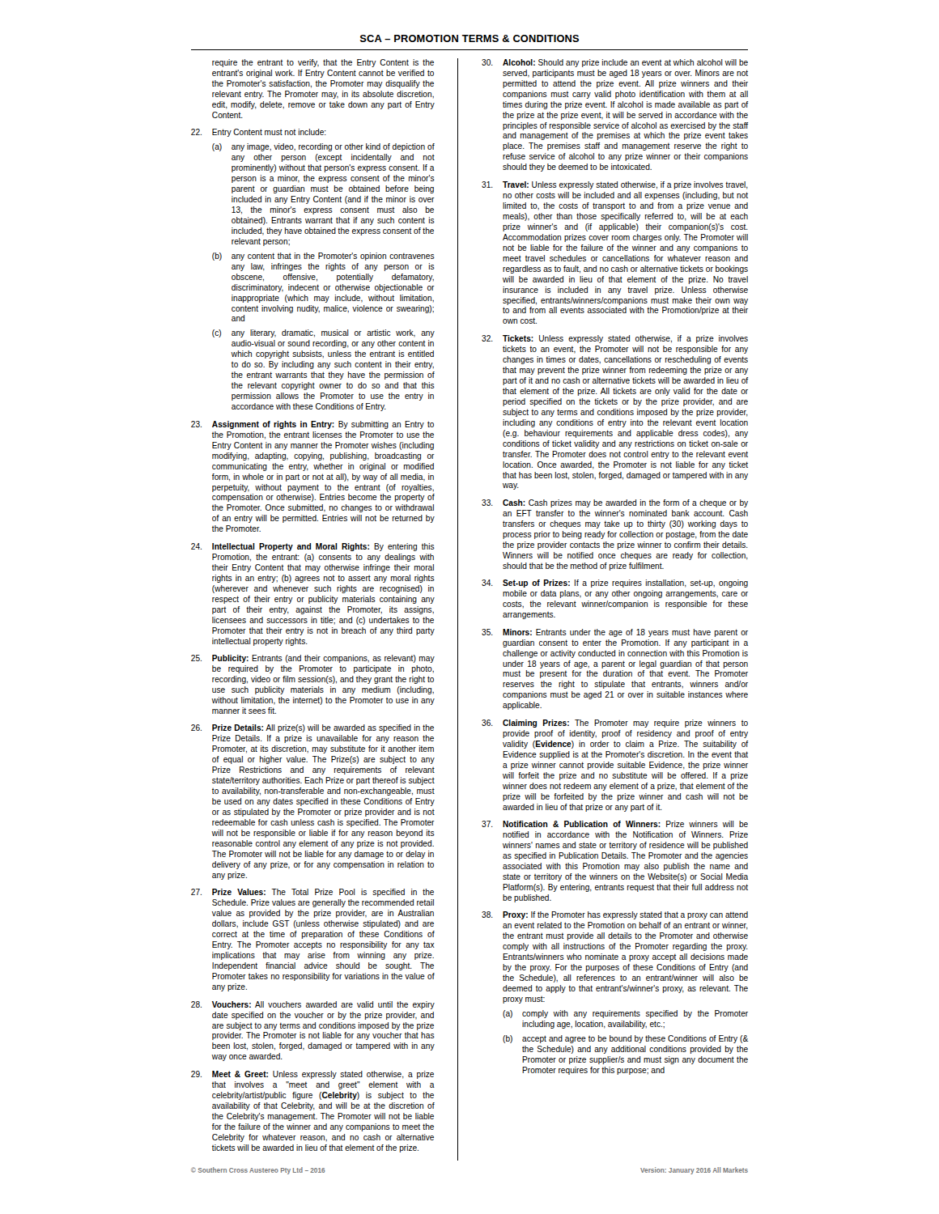SCA – PROMOTION TERMS & CONDITIONS
require the entrant to verify, that the Entry Content is the entrant's original work. If Entry Content cannot be verified to the Promoter's satisfaction, the Promoter may disqualify the relevant entry. The Promoter may, in its absolute discretion, edit, modify, delete, remove or take down any part of Entry Content.
22.
Entry Content must not include:
(a)
any image, video, recording or other kind of depiction of any other person (except incidentally and not prominently) without that person's express consent. If a person is a minor, the express consent of the minor's parent or guardian must be obtained before being included in any Entry Content (and if the minor is over 13, the minor's express consent must also be obtained). Entrants warrant that if any such content is included, they have obtained the express consent of the relevant person;
(b)
any content that in the Promoter's opinion contravenes any law, infringes the rights of any person or is obscene, offensive, potentially defamatory, discriminatory, indecent or otherwise objectionable or inappropriate (which may include, without limitation, content involving nudity, malice, violence or swearing); and
(c)
any literary, dramatic, musical or artistic work, any audio-visual or sound recording, or any other content in which copyright subsists, unless the entrant is entitled to do so. By including any such content in their entry, the entrant warrants that they have the permission of the relevant copyright owner to do so and that this permission allows the Promoter to use the entry in accordance with these Conditions of Entry.
23.
Assignment of rights in Entry: By submitting an Entry to the Promotion, the entrant licenses the Promoter to use the Entry Content in any manner the Promoter wishes (including modifying, adapting, copying, publishing, broadcasting or communicating the entry, whether in original or modified form, in whole or in part or not at all), by way of all media, in perpetuity, without payment to the entrant (of royalties, compensation or otherwise). Entries become the property of the Promoter. Once submitted, no changes to or withdrawal of an entry will be permitted. Entries will not be returned by the Promoter.
24.
Intellectual Property and Moral Rights: By entering this Promotion, the entrant: (a) consents to any dealings with their Entry Content that may otherwise infringe their moral rights in an entry; (b) agrees not to assert any moral rights (wherever and whenever such rights are recognised) in respect of their entry or publicity materials containing any part of their entry, against the Promoter, its assigns, licensees and successors in title; and (c) undertakes to the Promoter that their entry is not in breach of any third party intellectual property rights.
25.
Publicity: Entrants (and their companions, as relevant) may be required by the Promoter to participate in photo, recording, video or film session(s), and they grant the right to use such publicity materials in any medium (including, without limitation, the internet) to the Promoter to use in any manner it sees fit.
26.
Prize Details: All prize(s) will be awarded as specified in the Prize Details. If a prize is unavailable for any reason the Promoter, at its discretion, may substitute for it another item of equal or higher value. The Prize(s) are subject to any Prize Restrictions and any requirements of relevant state/territory authorities. Each Prize or part thereof is subject to availability, non-transferable and non-exchangeable, must be used on any dates specified in these Conditions of Entry or as stipulated by the Promoter or prize provider and is not redeemable for cash unless cash is specified. The Promoter will not be responsible or liable if for any reason beyond its reasonable control any element of any prize is not provided. The Promoter will not be liable for any damage to or delay in delivery of any prize, or for any compensation in relation to any prize.
27.
Prize Values: The Total Prize Pool is specified in the Schedule. Prize values are generally the recommended retail value as provided by the prize provider, are in Australian dollars, include GST (unless otherwise stipulated) and are correct at the time of preparation of these Conditions of Entry. The Promoter accepts no responsibility for any tax implications that may arise from winning any prize. Independent financial advice should be sought. The Promoter takes no responsibility for variations in the value of any prize.
28.
Vouchers: All vouchers awarded are valid until the expiry date specified on the voucher or by the prize provider, and are subject to any terms and conditions imposed by the prize provider. The Promoter is not liable for any voucher that has been lost, stolen, forged, damaged or tampered with in any way once awarded.
29.
Meet & Greet: Unless expressly stated otherwise, a prize that involves a "meet and greet" element with a celebrity/artist/public figure (Celebrity) is subject to the availability of that Celebrity, and will be at the discretion of the Celebrity's management. The Promoter will not be liable for the failure of the winner and any companions to meet the Celebrity for whatever reason, and no cash or alternative tickets will be awarded in lieu of that element of the prize.
30.
Alcohol: Should any prize include an event at which alcohol will be served, participants must be aged 18 years or over. Minors are not permitted to attend the prize event. All prize winners and their companions must carry valid photo identification with them at all times during the prize event. If alcohol is made available as part of the prize at the prize event, it will be served in accordance with the principles of responsible service of alcohol as exercised by the staff and management of the premises at which the prize event takes place. The premises staff and management reserve the right to refuse service of alcohol to any prize winner or their companions should they be deemed to be intoxicated.
31.
Travel: Unless expressly stated otherwise, if a prize involves travel, no other costs will be included and all expenses (including, but not limited to, the costs of transport to and from a prize venue and meals), other than those specifically referred to, will be at each prize winner's and (if applicable) their companion(s)'s cost. Accommodation prizes cover room charges only. The Promoter will not be liable for the failure of the winner and any companions to meet travel schedules or cancellations for whatever reason and regardless as to fault, and no cash or alternative tickets or bookings will be awarded in lieu of that element of the prize. No travel insurance is included in any travel prize. Unless otherwise specified, entrants/winners/companions must make their own way to and from all events associated with the Promotion/prize at their own cost.
32.
Tickets: Unless expressly stated otherwise, if a prize involves tickets to an event, the Promoter will not be responsible for any changes in times or dates, cancellations or rescheduling of events that may prevent the prize winner from redeeming the prize or any part of it and no cash or alternative tickets will be awarded in lieu of that element of the prize. All tickets are only valid for the date or period specified on the tickets or by the prize provider, and are subject to any terms and conditions imposed by the prize provider, including any conditions of entry into the relevant event location (e.g. behaviour requirements and applicable dress codes), any conditions of ticket validity and any restrictions on ticket on-sale or transfer. The Promoter does not control entry to the relevant event location. Once awarded, the Promoter is not liable for any ticket that has been lost, stolen, forged, damaged or tampered with in any way.
33.
Cash: Cash prizes may be awarded in the form of a cheque or by an EFT transfer to the winner's nominated bank account. Cash transfers or cheques may take up to thirty (30) working days to process prior to being ready for collection or postage, from the date the prize provider contacts the prize winner to confirm their details. Winners will be notified once cheques are ready for collection, should that be the method of prize fulfilment.
34.
Set-up of Prizes: If a prize requires installation, set-up, ongoing mobile or data plans, or any other ongoing arrangements, care or costs, the relevant winner/companion is responsible for these arrangements.
35.
Minors: Entrants under the age of 18 years must have parent or guardian consent to enter the Promotion. If any participant in a challenge or activity conducted in connection with this Promotion is under 18 years of age, a parent or legal guardian of that person must be present for the duration of that event. The Promoter reserves the right to stipulate that entrants, winners and/or companions must be aged 21 or over in suitable instances where applicable.
36.
Claiming Prizes: The Promoter may require prize winners to provide proof of identity, proof of residency and proof of entry validity (Evidence) in order to claim a Prize. The suitability of Evidence supplied is at the Promoter's discretion. In the event that a prize winner cannot provide suitable Evidence, the prize winner will forfeit the prize and no substitute will be offered. If a prize winner does not redeem any element of a prize, that element of the prize will be forfeited by the prize winner and cash will not be awarded in lieu of that prize or any part of it.
37.
Notification & Publication of Winners: Prize winners will be notified in accordance with the Notification of Winners. Prize winners' names and state or territory of residence will be published as specified in Publication Details. The Promoter and the agencies associated with this Promotion may also publish the name and state or territory of the winners on the Website(s) or Social Media Platform(s). By entering, entrants request that their full address not be published.
38.
Proxy: If the Promoter has expressly stated that a proxy can attend an event related to the Promotion on behalf of an entrant or winner, the entrant must provide all details to the Promoter and otherwise comply with all instructions of the Promoter regarding the proxy. Entrants/winners who nominate a proxy accept all decisions made by the proxy. For the purposes of these Conditions of Entry (and the Schedule), all references to an entrant/winner will also be deemed to apply to that entrant's/winner's proxy, as relevant. The proxy must:
(a)
comply with any requirements specified by the Promoter including age, location, availability, etc.;
(b)
accept and agree to be bound by these Conditions of Entry (& the Schedule) and any additional conditions provided by the Promoter or prize supplier/s and must sign any document the Promoter requires for this purpose; and
© Southern Cross Austereo Pty Ltd – 2016
Version: January 2016 All Markets